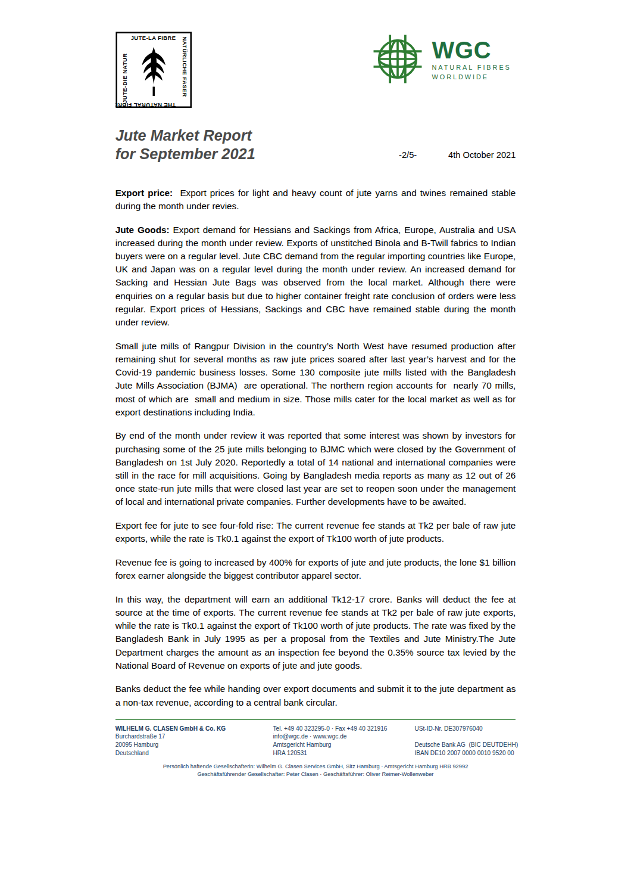JUTE-DIE NATUR NATÜRLICHE FASER JUTE-LA FIBRE THE NATURAL FIBRE
WGC
Natural Fibres
Worldwide
Jute Market Report
for September 2021
-2/5-4th October 2021
Export price: Export prices for light and heavy count of jute yarns and twines remained stable during the month under revies.
Jute Goods: Export demand for Hessians and Sackings from Africa, Europe, Australia and USA increased during the month under review. Exports of unstitched Binola and B-Twill fabrics to Indian buyers were on a regular level. Jute CBC demand from the regular importing countries like Europe, UK and Japan was on a regular level during the month under review. An increased demand for Sacking and Hessian Jute Bags was observed from the local market. Although there were enquiries on a regular basis but due to higher container freight rate conclusion of orders were less regular. Export prices of Hessians, Sackings and CBC have remained stable during the month under review.
Small jute mills of Rangpur Division in the country’s North West have resumed production after remaining shut for several months as raw jute prices soared after last year’s harvest and for the Covid-19 pandemic business losses. Some 130 composite jute mills listed with the Bangladesh Jute Mills Association (BJMA) are operational. The northern region accounts for nearly 70 mills, most of which are small and medium in size. Those mills cater for the local market as well as for export destinations including India.
By end of the month under review it was reported that some interest was shown by investors for purchasing some of the 25 jute mills belonging to BJMC which were closed by the Government of Bangladesh on 1st July 2020. Reportedly a total of 14 national and international companies were still in the race for mill acquisitions. Going by Bangladesh media reports as many as 12 out of 26 once state-run jute mills that were closed last year are set to reopen soon under the management of local and international private companies. Further developments have to be awaited.
Export fee for jute to see four-fold rise: The current revenue fee stands at Tk2 per bale of raw jute exports, while the rate is Tk0.1 against the export of Tk100 worth of jute products.
Revenue fee is going to increased by 400% for exports of jute and jute products, the lone $1 billion forex earner alongside the biggest contributor apparel sector.
In this way, the department will earn an additional Tk12-17 crore. Banks will deduct the fee at source at the time of exports. The current revenue fee stands at Tk2 per bale of raw jute exports, while the rate is Tk0.1 against the export of Tk100 worth of jute products. The rate was fixed by the Bangladesh Bank in July 1995 as per a proposal from the Textiles and Jute Ministry.The Jute Department charges the amount as an inspection fee beyond the 0.35% source tax levied by the National Board of Revenue on exports of jute and jute goods.
Banks deduct the fee while handing over export documents and submit it to the jute department as a non-tax revenue, according to a central bank circular.
WILHELM G. CLASEN GmbH & Co. KG
Burchardstraße 17
20095 Hamburg
Deutschland
Tel. +49 40 323295-0 · Fax +49 40 321916
info@wgc.de · www.wgc.de
Amtsgericht Hamburg
HRA 120531
USt-ID-Nr. DE307976040
Deutsche Bank AG (BIC DEUTDEHH)
IBAN DE10 2007 0000 0010 9520 00
Persönlich haftende Gesellschafterin: Wilhelm G. Clasen Services GmbH, Sitz Hamburg · Amtsgericht Hamburg HRB 92992
Geschäftsführender Gesellschafter: Peter Clasen · Geschäftsführer: Oliver Reimer-Wollenweber